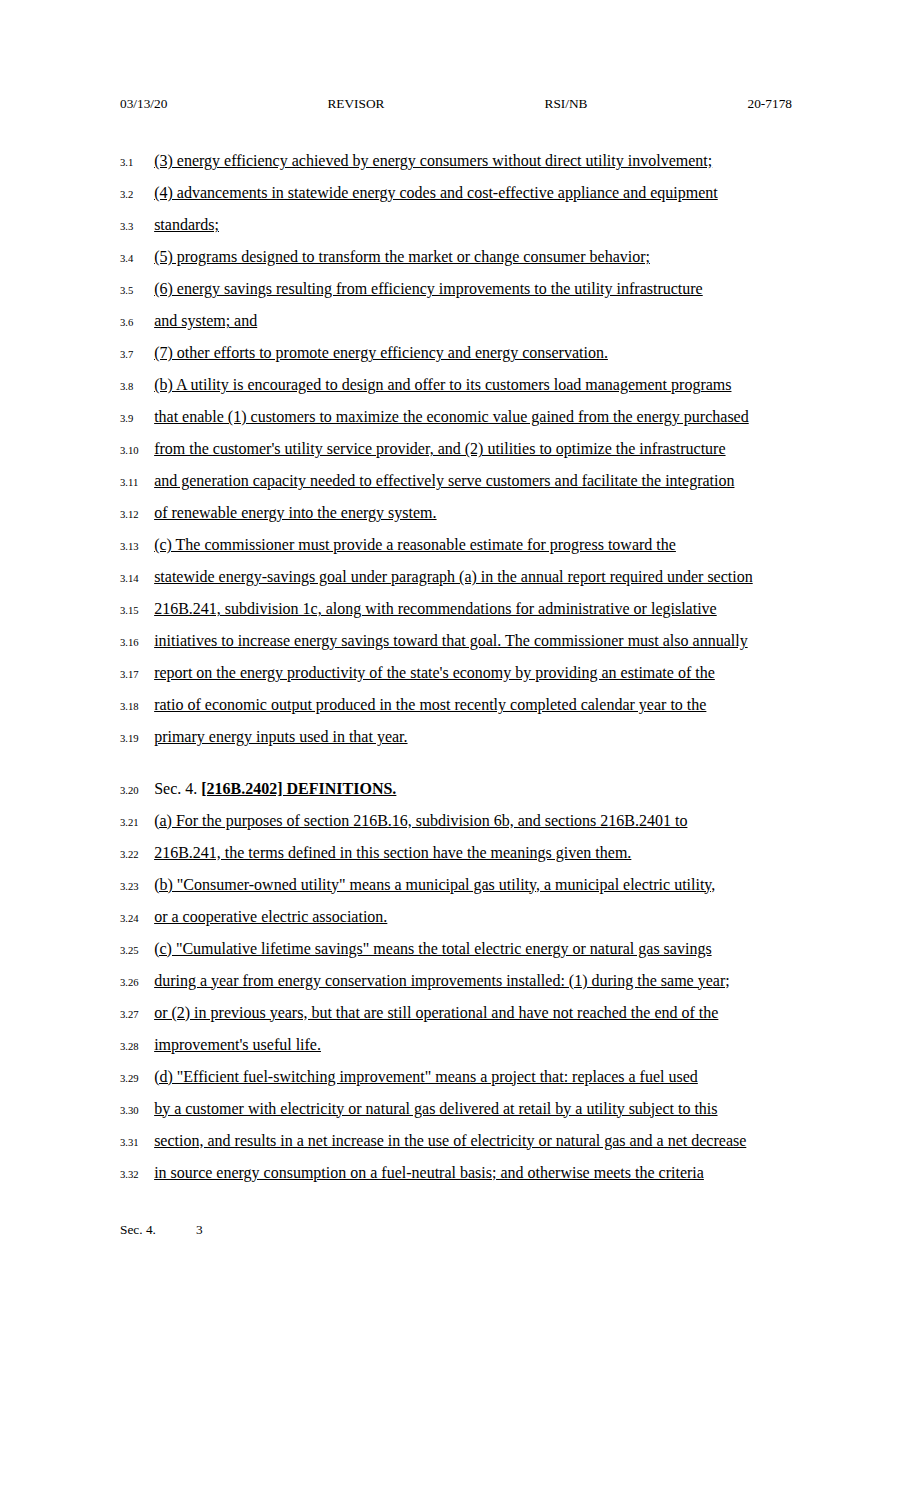03/13/20 REVISOR RSI/NB 20-7178
3.1(3) energy efficiency achieved by energy consumers without direct utility involvement;
3.2(4) advancements in statewide energy codes and cost-effective appliance and equipment
3.3 standards;
3.4(5) programs designed to transform the market or change consumer behavior;
3.5(6) energy savings resulting from efficiency improvements to the utility infrastructure
3.6 and system; and
3.7(7) other efforts to promote energy efficiency and energy conservation.
3.8(b) A utility is encouraged to design and offer to its customers load management programs
3.9 that enable (1) customers to maximize the economic value gained from the energy purchased
3.10 from the customer's utility service provider, and (2) utilities to optimize the infrastructure
3.11 and generation capacity needed to effectively serve customers and facilitate the integration
3.12 of renewable energy into the energy system.
3.13(c) The commissioner must provide a reasonable estimate for progress toward the
3.14 statewide energy-savings goal under paragraph (a) in the annual report required under section
3.15216B.241, subdivision 1c, along with recommendations for administrative or legislative
3.16 initiatives to increase energy savings toward that goal. The commissioner must also annually
3.17 report on the energy productivity of the state's economy by providing an estimate of the
3.18 ratio of economic output produced in the most recently completed calendar year to the
3.19 primary energy inputs used in that year.
3.20 Sec. 4. [216B.2402] DEFINITIONS.
3.21(a) For the purposes of section 216B.16, subdivision 6b, and sections 216B.2401 to
3.22216B.241, the terms defined in this section have the meanings given them.
3.23(b) "Consumer-owned utility" means a municipal gas utility, a municipal electric utility,
3.24 or a cooperative electric association.
3.25(c) "Cumulative lifetime savings" means the total electric energy or natural gas savings
3.26 during a year from energy conservation improvements installed: (1) during the same year;
3.27 or (2) in previous years, but that are still operational and have not reached the end of the
3.28 improvement's useful life.
3.29(d) "Efficient fuel-switching improvement" means a project that: replaces a fuel used
3.30 by a customer with electricity or natural gas delivered at retail by a utility subject to this
3.31 section, and results in a net increase in the use of electricity or natural gas and a net decrease
3.32 in source energy consumption on a fuel-neutral basis; and otherwise meets the criteria
Sec. 4. 3